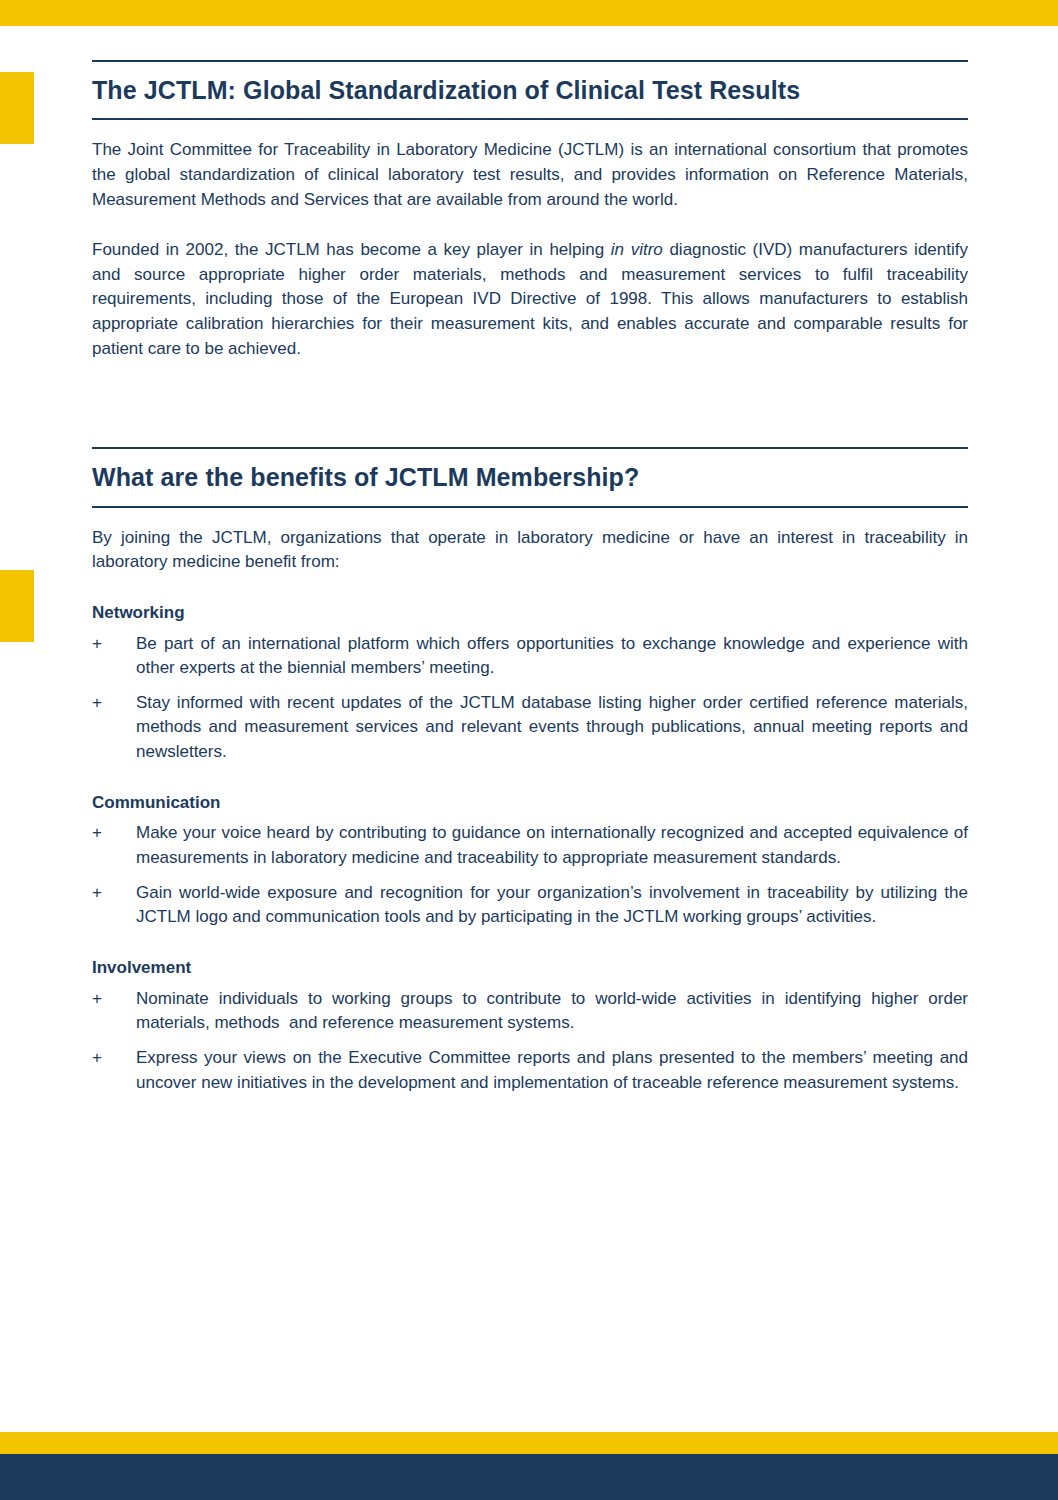The JCTLM: Global Standardization of Clinical Test Results
The Joint Committee for Traceability in Laboratory Medicine (JCTLM) is an international consortium that promotes the global standardization of clinical laboratory test results, and provides information on Reference Materials, Measurement Methods and Services that are available from around the world.
Founded in 2002, the JCTLM has become a key player in helping in vitro diagnostic (IVD) manufacturers identify and source appropriate higher order materials, methods and measurement services to fulfil traceability requirements, including those of the European IVD Directive of 1998. This allows manufacturers to establish appropriate calibration hierarchies for their measurement kits, and enables accurate and comparable results for patient care to be achieved.
What are the benefits of JCTLM Membership?
By joining the JCTLM, organizations that operate in laboratory medicine or have an interest in traceability in laboratory medicine benefit from:
Networking
Be part of an international platform which offers opportunities to exchange knowledge and experience with other experts at the biennial members’ meeting.
Stay informed with recent updates of the JCTLM database listing higher order certified reference materials, methods and measurement services and relevant events through publications, annual meeting reports and newsletters.
Communication
Make your voice heard by contributing to guidance on internationally recognized and accepted equivalence of measurements in laboratory medicine and traceability to appropriate measurement standards.
Gain world-wide exposure and recognition for your organization’s involvement in traceability by utilizing the JCTLM logo and communication tools and by participating in the JCTLM working groups’ activities.
Involvement
Nominate individuals to working groups to contribute to world-wide activities in identifying higher order materials, methods and reference measurement systems.
Express your views on the Executive Committee reports and plans presented to the members’ meeting and uncover new initiatives in the development and implementation of traceable reference measurement systems.